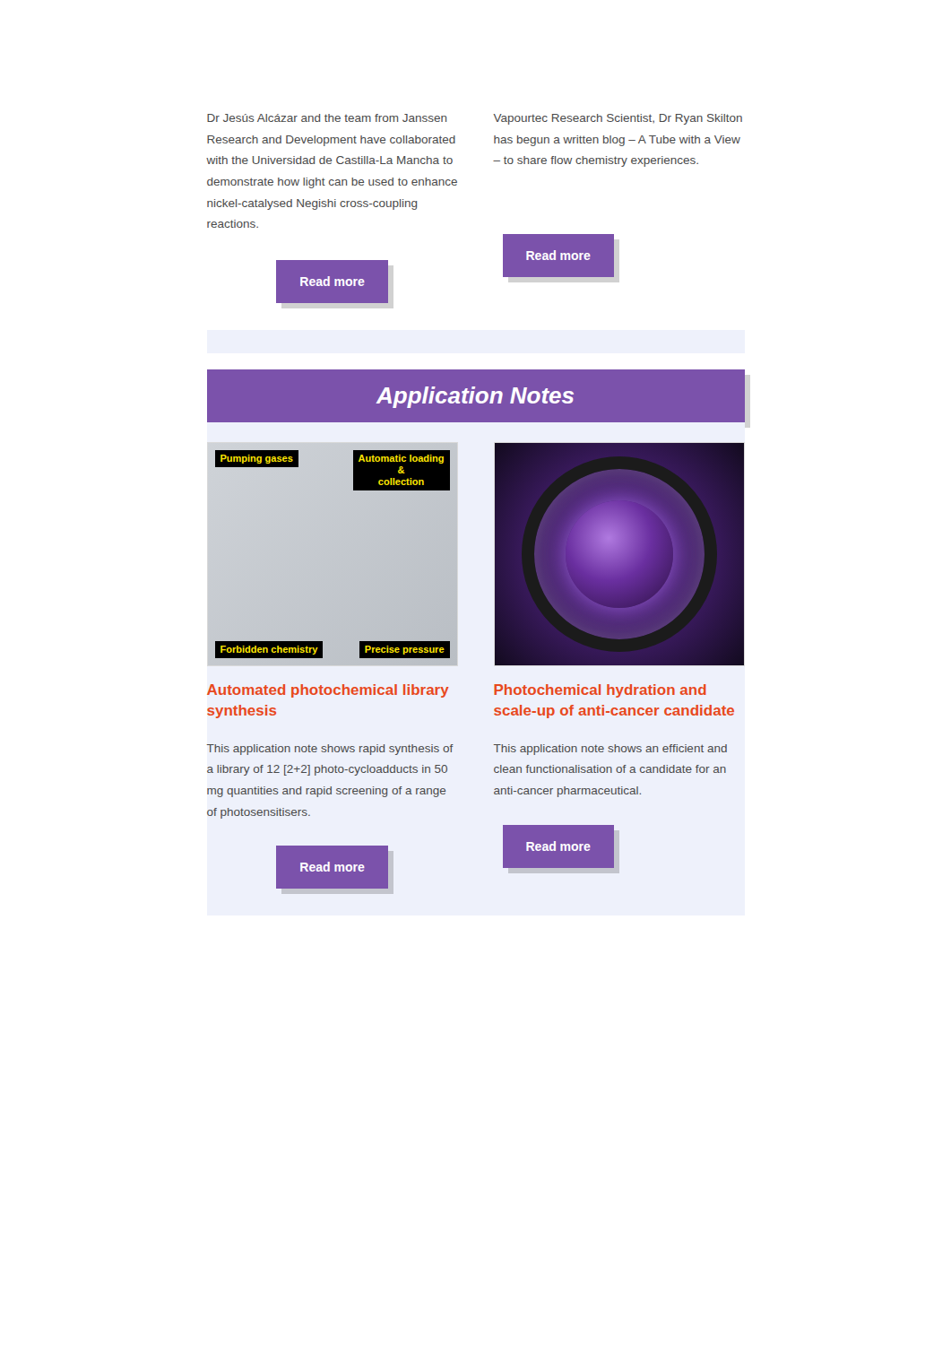Dr Jesús Alcázar and the team from Janssen Research and Development have collaborated with the Universidad de Castilla-La Mancha to demonstrate how light can be used to enhance nickel-catalysed Negishi cross-coupling reactions.
Read more
Vapourtec Research Scientist, Dr Ryan Skilton has begun a written blog – A Tube with a View – to share flow chemistry experiences.
Read more
Application Notes
Pumping gases Automatic loading
&
collection Forbidden chemistry Precise pressure
Automated photochemical library synthesis
This application note shows rapid synthesis of a library of 12 [2+2] photo-cycloadducts in 50 mg quantities and rapid screening of a range of photosensitisers.
Read more
Photochemical hydration and scale-up of anti-cancer candidate
This application note shows an efficient and clean functionalisation of a candidate for an anti-cancer pharmaceutical.
Read more